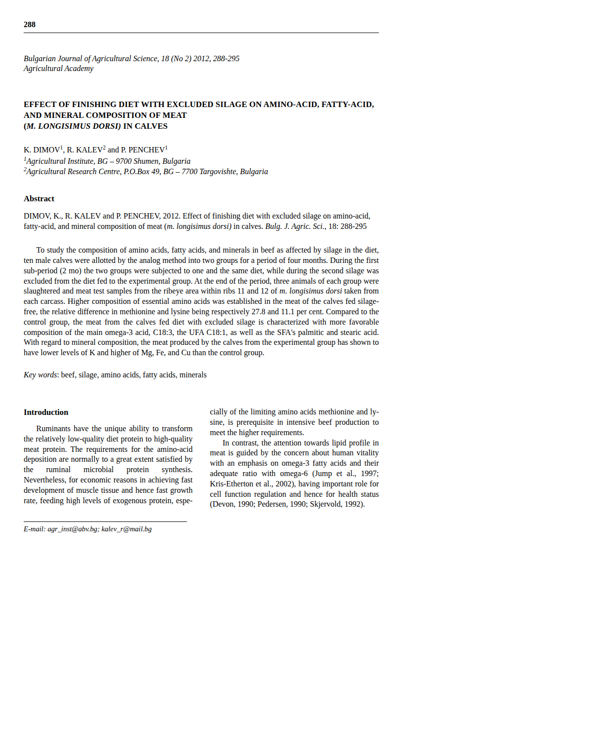288
Bulgarian Journal of Agricultural Science, 18 (No 2) 2012, 288-295
Agricultural Academy
Effect of finishing diet with excluded silage on amino-acid, fatty-acid, and mineral composition of meat
(M. longisimus dorsi) in calves
K. DIMOV1, R. KALEV2 and P. PENCHEV1
1Agricultural Institute, BG – 9700 Shumen, Bulgaria
2Agricultural Research Centre, P.O.Box 49, BG – 7700 Targovishte, Bulgaria
Abstract
DIMOV, K., R. KALEV and P. PENCHEV, 2012. Effect of finishing diet with excluded silage on amino-acid, fatty-acid, and mineral composition of meat (m. longisimus dorsi) in calves. Bulg. J. Agric. Sci., 18: 288-295
To study the composition of amino acids, fatty acids, and minerals in beef as affected by silage in the diet, ten male calves were allotted by the analog method into two groups for a period of four months. During the first sub-period (2 mo) the two groups were subjected to one and the same diet, while during the second silage was excluded from the diet fed to the experimental group. At the end of the period, three animals of each group were slaughtered and meat test samples from the ribeye area within ribs 11 and 12 of m. longisimus dorsi taken from each carcass. Higher composition of essential amino acids was established in the meat of the calves fed silage-free, the relative difference in methionine and lysine being respectively 27.8 and 11.1 per cent. Compared to the control group, the meat from the calves fed diet with excluded silage is characterized with more favorable composition of the main omega-3 acid, C18:3, the UFA C18:1, as well as the SFA's palmitic and stearic acid. With regard to mineral composition, the meat produced by the calves from the experimental group has shown to have lower levels of K and higher of Mg, Fe, and Cu than the control group.
Key words: beef, silage, amino acids, fatty acids, minerals
Introduction
Ruminants have the unique ability to transform the relatively low-quality diet protein to high-quality meat protein. The requirements for the amino-acid deposition are normally to a great extent satisfied by the ruminal microbial protein synthesis. Nevertheless, for economic reasons in achieving fast development of muscle tissue and hence fast growth rate, feeding high levels of exogenous protein, especially of the limiting amino acids methionine and lysine, is prerequisite in intensive beef production to meet the higher requirements.
In contrast, the attention towards lipid profile in meat is guided by the concern about human vitality with an emphasis on omega-3 fatty acids and their adequate ratio with omega-6 (Jump et al., 1997; Kris-Etherton et al., 2002), having important role for cell function regulation and hence for health status (Devon, 1990; Pedersen, 1990; Skjervold, 1992).
E-mail: agr_inst@abv.bg; kalev_r@mail.bg